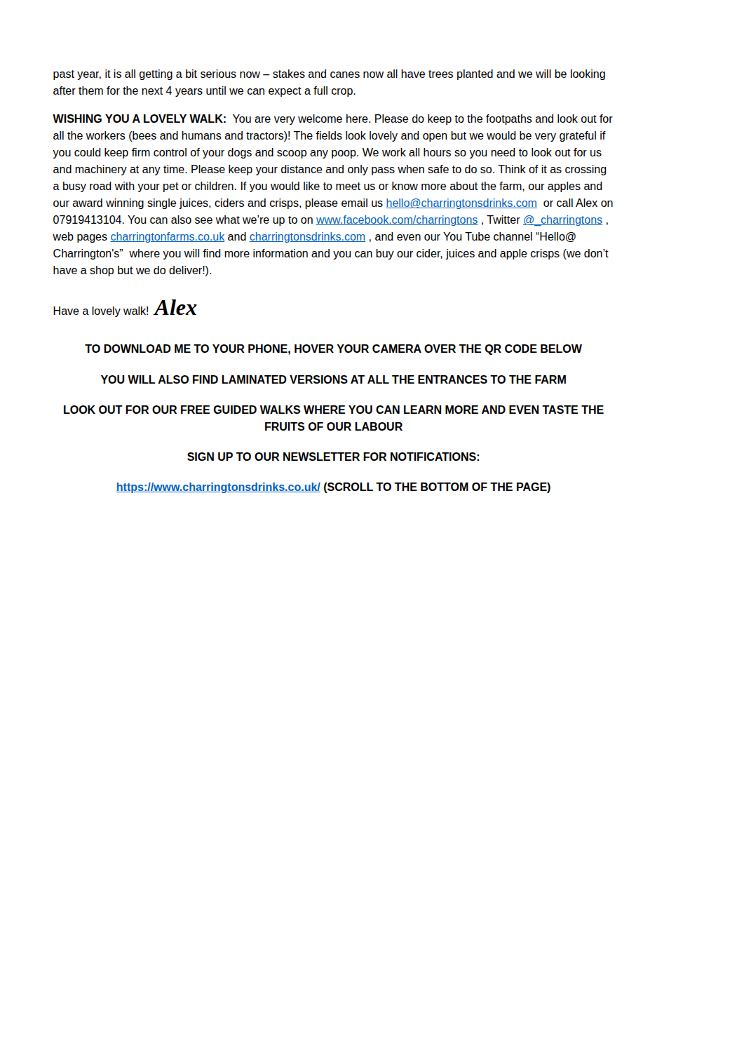past year, it is all getting a bit serious now – stakes and canes now all have trees planted and we will be looking after them for the next 4 years until we can expect a full crop.
WISHING YOU A LOVELY WALK: You are very welcome here. Please do keep to the footpaths and look out for all the workers (bees and humans and tractors)! The fields look lovely and open but we would be very grateful if you could keep firm control of your dogs and scoop any poop. We work all hours so you need to look out for us and machinery at any time. Please keep your distance and only pass when safe to do so. Think of it as crossing a busy road with your pet or children. If you would like to meet us or know more about the farm, our apples and our award winning single juices, ciders and crisps, please email us hello@charringtonsdrinks.com or call Alex on 07919413104. You can also see what we’re up to on www.facebook.com/charringtons , Twitter @_charringtons , web pages charringtonfarms.co.uk and charringtonsdrinks.com , and even our You Tube channel “Hello@ Charrington's” where you will find more information and you can buy our cider, juices and apple crisps (we don’t have a shop but we do deliver!).
Have a lovely walk! Alex
TO DOWNLOAD ME TO YOUR PHONE, HOVER YOUR CAMERA OVER THE QR CODE BELOW
YOU WILL ALSO FIND LAMINATED VERSIONS AT ALL THE ENTRANCES TO THE FARM
LOOK OUT FOR OUR FREE GUIDED WALKS WHERE YOU CAN LEARN MORE AND EVEN TASTE THE FRUITS OF OUR LABOUR
SIGN UP TO OUR NEWSLETTER FOR NOTIFICATIONS:
https://www.charringtonsdrinks.co.uk/ (SCROLL TO THE BOTTOM OF THE PAGE)